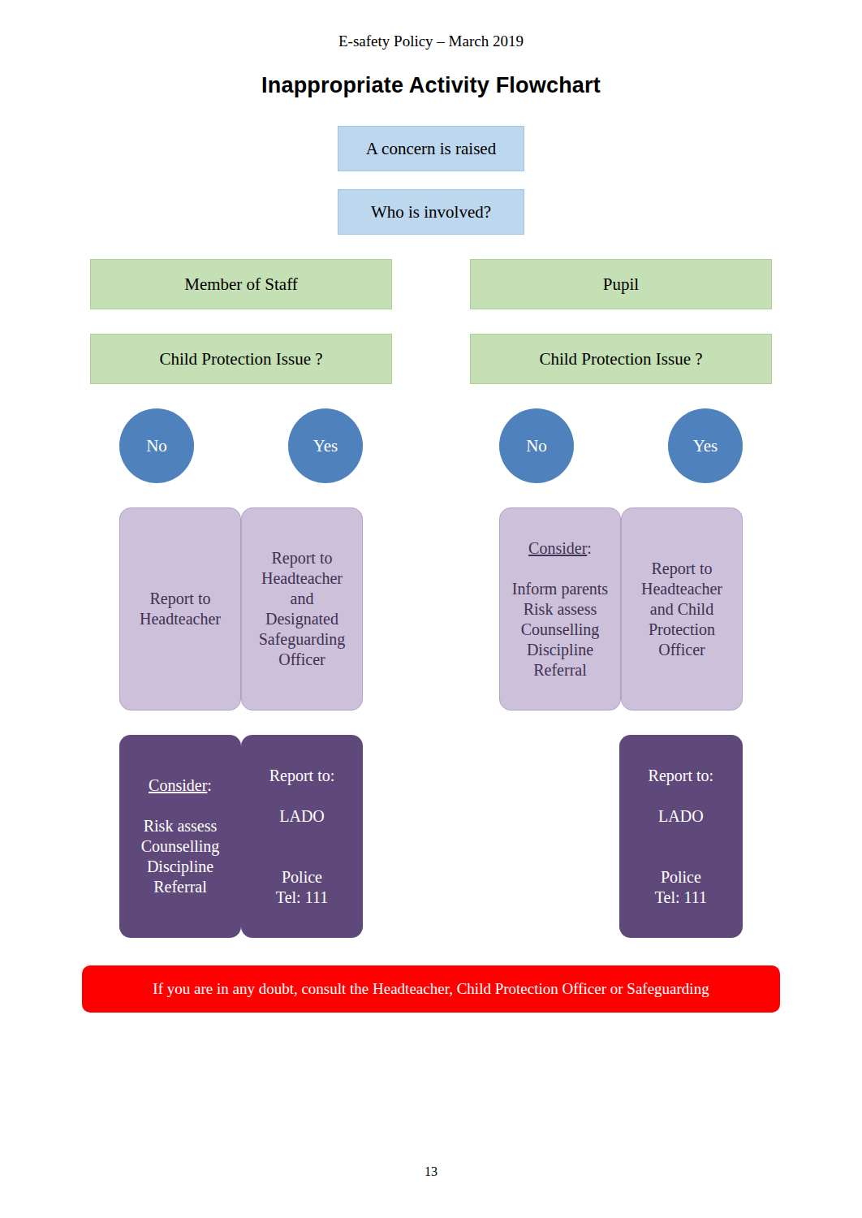E-safety Policy – March 2019
Inappropriate Activity Flowchart
A concern is raised
Who is involved?
Member of Staff
Child Protection Issue ?
No
Yes
Report to
Headteacher
Report to
Headteacher
and
Designated
Safeguarding
Officer
Consider:
Risk assess
Counselling
Discipline
Referral
Report to:
LADO
Police
Tel: 111
Pupil
Child Protection Issue ?
No
Yes
Consider:
Inform parents
Risk assess
Counselling
Discipline
Referral
Report to
Headteacher
and Child
Protection
Officer
Report to:
LADO
Police
Tel: 111
If you are in any doubt, consult the Headteacher, Child Protection Officer or Safeguarding
13